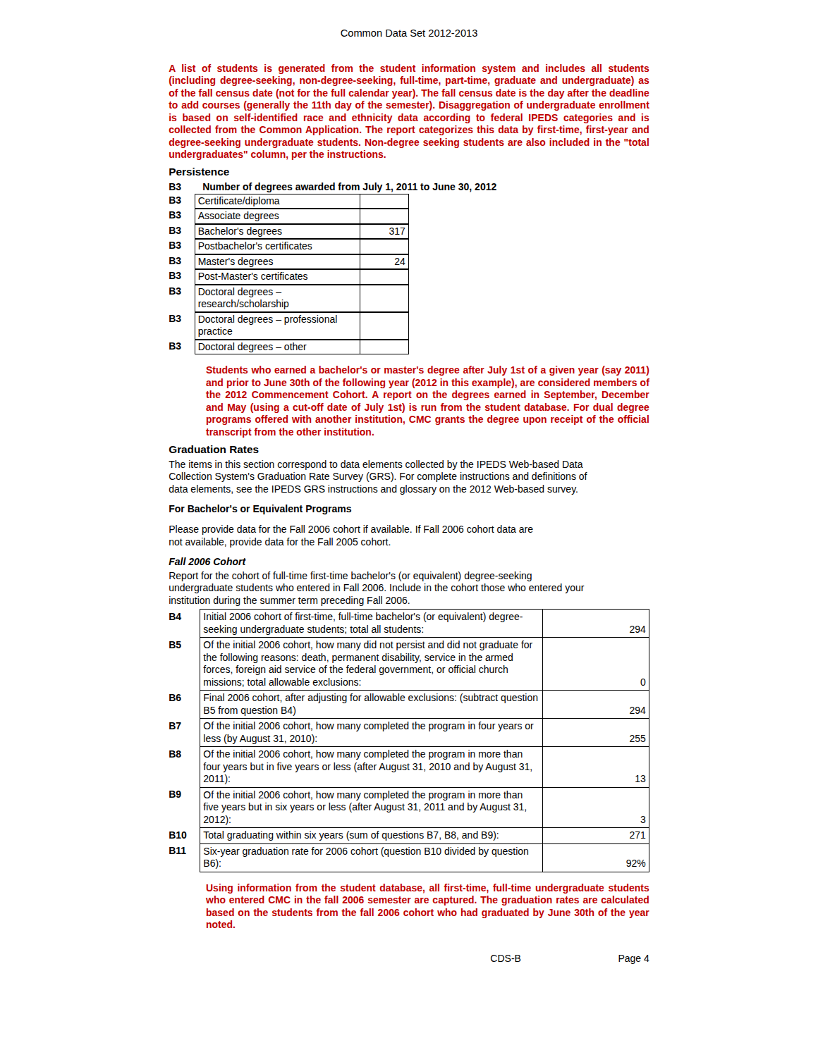Common Data Set 2012-2013
A list of students is generated from the student information system and includes all students (including degree-seeking, non-degree-seeking, full-time, part-time, graduate and undergraduate) as of the fall census date (not for the full calendar year). The fall census date is the day after the deadline to add courses (generally the 11th day of the semester). Disaggregation of undergraduate enrollment is based on self-identified race and ethnicity data according to federal IPEDS categories and is collected from the Common Application. The report categorizes this data by first-time, first-year and degree-seeking undergraduate students. Non-degree seeking students are also included in the "total undergraduates" column, per the instructions.
Persistence
B3
Number of degrees awarded from July 1, 2011 to June 30, 2012
B3
| Certificate/diploma | |
B3
| Associate degrees | |
B3
| Bachelor's degrees | 317 |
B3
| Postbachelor's certificates | |
B3
| Master's degrees | 24 |
B3
| Post-Master's certificates | |
B3
| Doctoral degrees – research/scholarship | |
B3
| Doctoral degrees – professional practice | |
B3
| Doctoral degrees – other | |
Students who earned a bachelor's or master's degree after July 1st of a given year (say 2011) and prior to June 30th of the following year (2012 in this example), are considered members of the 2012 Commencement Cohort. A report on the degrees earned in September, December and May (using a cut-off date of July 1st) is run from the student database. For dual degree programs offered with another institution, CMC grants the degree upon receipt of the official transcript from the other institution.
Graduation Rates
The items in this section correspond to data elements collected by the IPEDS Web-based Data
Collection System's Graduation Rate Survey (GRS). For complete instructions and definitions of
data elements, see the IPEDS GRS instructions and glossary on the 2012 Web-based survey.
For Bachelor's or Equivalent Programs
Please provide data for the Fall 2006 cohort if available. If Fall 2006 cohort data are
not available, provide data for the Fall 2005 cohort.
Fall 2006 Cohort
Report for the cohort of full-time first-time bachelor's (or equivalent) degree-seeking
undergraduate students who entered in Fall 2006. Include in the cohort those who entered your
institution during the summer term preceding Fall 2006.
| B4 | Initial 2006 cohort of first-time, full-time bachelor's (or equivalent) degree-seeking undergraduate students; total all students: | 294 |
| B5 | Of the initial 2006 cohort, how many did not persist and did not graduate for the following reasons: death, permanent disability, service in the armed forces, foreign aid service of the federal government, or official church missions; total allowable exclusions: | 0 |
| B6 | Final 2006 cohort, after adjusting for allowable exclusions: (subtract question B5 from question B4) | 294 |
| B7 | Of the initial 2006 cohort, how many completed the program in four years or less (by August 31, 2010): | 255 |
| B8 | Of the initial 2006 cohort, how many completed the program in more than four years but in five years or less (after August 31, 2010 and by August 31, 2011): | 13 |
| B9 | Of the initial 2006 cohort, how many completed the program in more than five years but in six years or less (after August 31, 2011 and by August 31, 2012): | 3 |
| B10 | Total graduating within six years (sum of questions B7, B8, and B9): | 271 |
| B11 | Six-year graduation rate for 2006 cohort (question B10 divided by question B6): | 92% |
Using information from the student database, all first-time, full-time undergraduate students who entered CMC in the fall 2006 semester are captured. The graduation rates are calculated based on the students from the fall 2006 cohort who had graduated by June 30th of the year noted.
CDS-B
Page 4